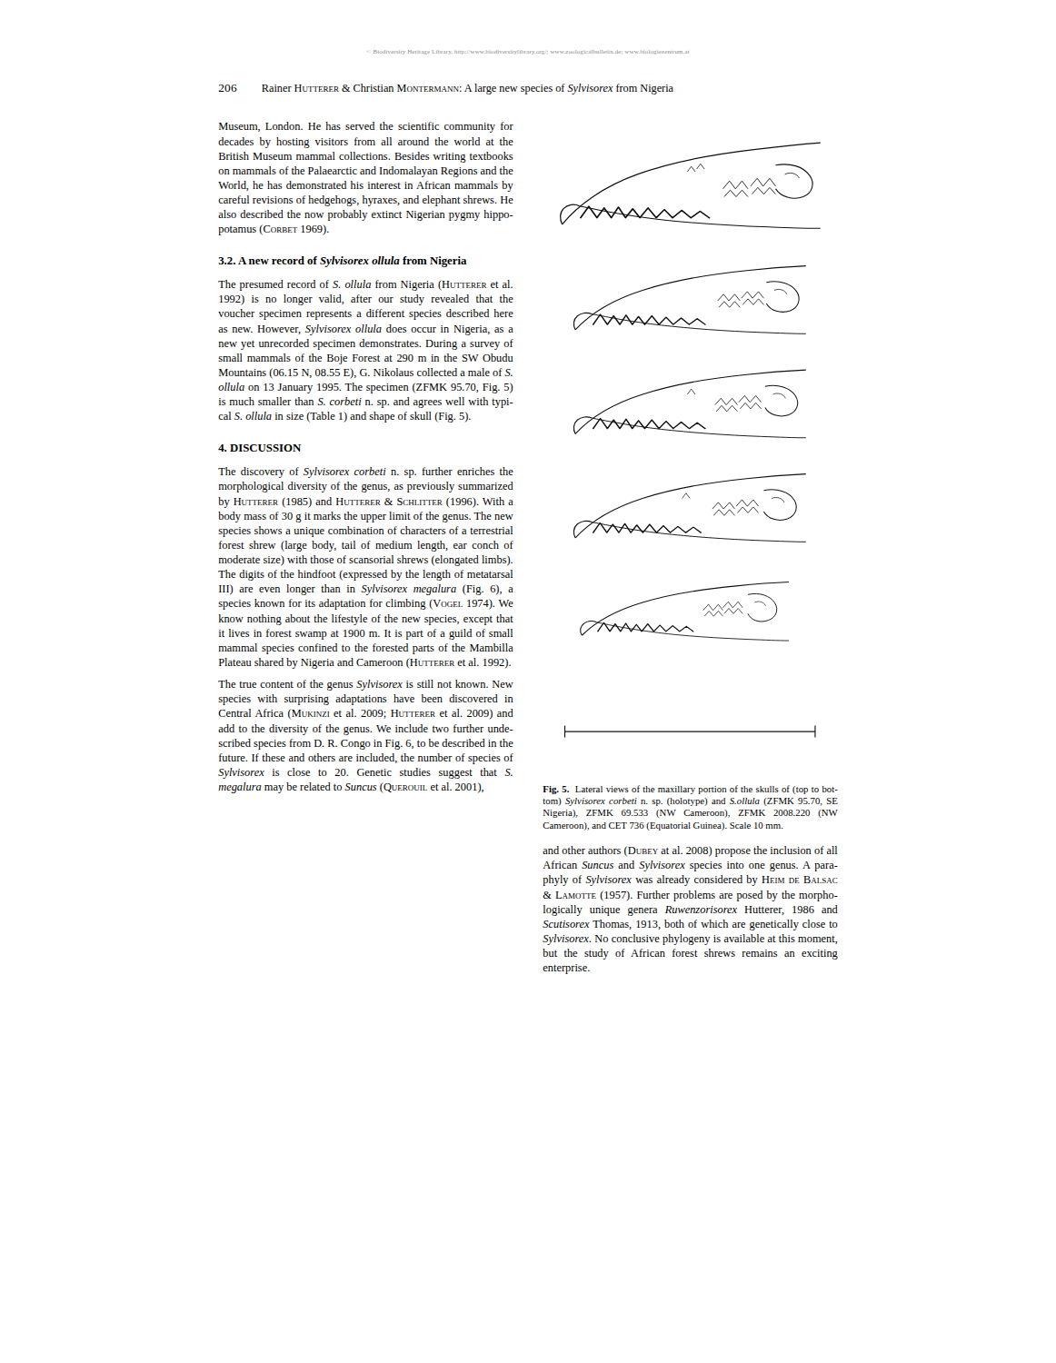© Biodiversity Heritage Library, http://www.biodiversitylibrary.org/; www.zoologicalbulletin.de; www.biologiezentrum.at
206 Rainer Hutterer & Christian Montermann: A large new species of Sylvisorex from Nigeria
Museum, London. He has served the scientific community for decades by hosting visitors from all around the world at the British Museum mammal collections. Besides writing textbooks on mammals of the Palaearctic and Indomalayan Regions and the World, he has demonstrated his interest in African mammals by careful revisions of hedgehogs, hyraxes, and elephant shrews. He also described the now probably extinct Nigerian pygmy hippopotamus (Corbet 1969).
3.2. A new record of Sylvisorex ollula from Nigeria
The presumed record of S. ollula from Nigeria (Hutterer et al. 1992) is no longer valid, after our study revealed that the voucher specimen represents a different species described here as new. However, Sylvisorex ollula does occur in Nigeria, as a new yet unrecorded specimen demonstrates. During a survey of small mammals of the Boje Forest at 290 m in the SW Obudu Mountains (06.15 N, 08.55 E), G. Nikolaus collected a male of S. ollula on 13 January 1995. The specimen (ZFMK 95.70, Fig. 5) is much smaller than S. corbeti n. sp. and agrees well with typical S. ollula in size (Table 1) and shape of skull (Fig. 5).
4. DISCUSSION
The discovery of Sylvisorex corbeti n. sp. further enriches the morphological diversity of the genus, as previously summarized by Hutterer (1985) and Hutterer & Schlitter (1996). With a body mass of 30 g it marks the upper limit of the genus. The new species shows a unique combination of characters of a terrestrial forest shrew (large body, tail of medium length, ear conch of moderate size) with those of scansorial shrews (elongated limbs). The digits of the hindfoot (expressed by the length of metatarsal III) are even longer than in Sylvisorex megalura (Fig. 6), a species known for its adaptation for climbing (Vogel 1974). We know nothing about the lifestyle of the new species, except that it lives in forest swamp at 1900 m. It is part of a guild of small mammal species confined to the forested parts of the Mambilla Plateau shared by Nigeria and Cameroon (Hutterer et al. 1992).
The true content of the genus Sylvisorex is still not known. New species with surprising adaptations have been discovered in Central Africa (Mukinzi et al. 2009; Hutterer et al. 2009) and add to the diversity of the genus. We include two further undescribed species from D. R. Congo in Fig. 6, to be described in the future. If these and others are included, the number of species of Sylvisorex is close to 20. Genetic studies suggest that S. megalura may be related to Suncus (Querouil et al. 2001),
Fig. 5. Lateral views of the maxillary portion of the skulls of (top to bottom) Sylvisorex corbeti n. sp. (holotype) and S.ollula (ZFMK 95.70, SE Nigeria), ZFMK 69.533 (NW Cameroon), ZFMK 2008.220 (NW Cameroon), and CET 736 (Equatorial Guinea). Scale 10 mm.
and other authors (Dubey at al. 2008) propose the inclusion of all African Suncus and Sylvisorex species into one genus. A paraphyly of Sylvisorex was already considered by Heim de Balsac & Lamotte (1957). Further problems are posed by the morphologically unique genera Ruwenzorisorex Hutterer, 1986 and Scutisorex Thomas, 1913, both of which are genetically close to Sylvisorex. No conclusive phylogeny is available at this moment, but the study of African forest shrews remains an exciting enterprise.